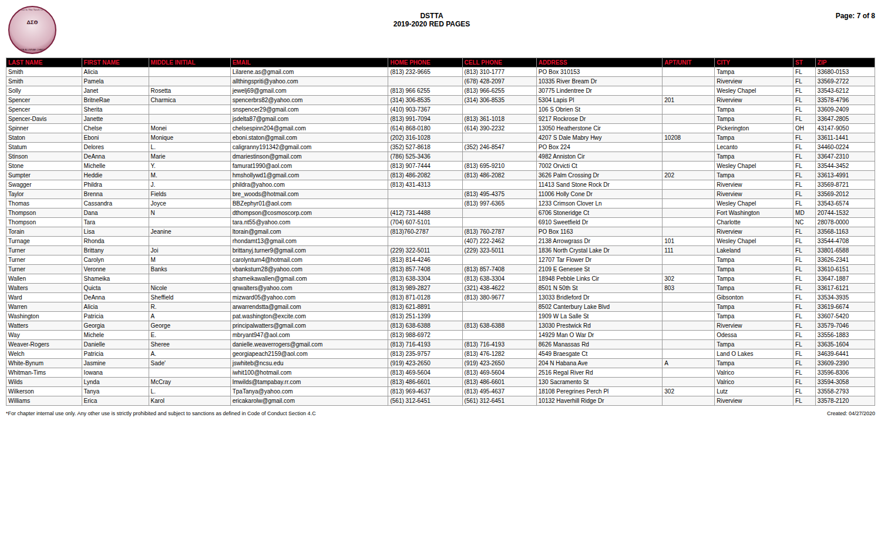Intelligence Is The Torch Of Wisdom
ΔΣΘ
TAMPA ALUMNAE CHAPTER
DSTTA
2019-2020 RED PAGES
Page: 7 of 8
| LAST NAME | FIRST NAME | MIDDLE INITIAL | EMAIL | HOME PHONE | CELL PHONE | ADDRESS | APT/UNIT | CITY | ST | ZIP |
| --- | --- | --- | --- | --- | --- | --- | --- | --- | --- | --- |
| Smith | Alicia | | Lilarene.as@gmail.com | (813) 232-9665 | (813) 310-1777 | PO Box 310153 | | Tampa | FL | 33680-0153 |
| Smith | Pamela | | allthingspriti@yahoo.com | | (678) 428-2097 | 10335 River Bream Dr | | Riverview | FL | 33569-2722 |
| Solly | Janet | Rosetta | jewelj69@gmail.com | (813) 966 6255 | (813) 966-6255 | 30775 Lindentree Dr | | Wesley Chapel | FL | 33543-6212 |
| Spencer | BritneRae | Charmica | spencerbrs82@yahoo.com | (314) 306-8535 | (314) 306-8535 | 5304 Lapis Pl | 201 | Riverview | FL | 33578-4796 |
| Spencer | Sherita | | snspencer29@gmail.com | (410) 903-7367 | | 106 S Obrien St | | Tampa | FL | 33609-2409 |
| Spencer-Davis | Janette | | jsdelta87@gmail.com | (813) 991-7094 | (813) 361-1018 | 9217 Rockrose Dr | | Tampa | FL | 33647-2805 |
| Spinner | Chelse | Monei | chelsespinn204@gmail.com | (614) 868-0180 | (614) 390-2232 | 13050 Heatherstone Cir | | Pickerington | OH | 43147-9050 |
| Staton | Eboni | Monique | eboni.staton@gmail.com | (202) 316-1028 | | 4207 S Dale Mabry Hwy | 10208 | Tampa | FL | 33611-1441 |
| Statum | Delores | L. | caligranny191342@gmail.com | (352) 527-8618 | (352) 246-8547 | PO Box 224 | | Lecanto | FL | 34460-0224 |
| Stinson | DeAnna | Marie | dmariestinson@gmail.com | (786) 525-3436 | | 4982 Anniston Cir | | Tampa | FL | 33647-2310 |
| Stone | Michelle | Y. | famurat1990@aol.com | (813) 907-7444 | (813) 695-9210 | 7002 Orvicti Ct | | Wesley Chapel | FL | 33544-3452 |
| Sumpter | Heddie | M. | hmshollywd1@gmail.com | (813) 486-2082 | (813) 486-2082 | 3626 Palm Crossing Dr | 202 | Tampa | FL | 33613-4991 |
| Swagger | Phildra | J. | phildra@yahoo.com | (813) 431-4313 | | 11413 Sand Stone Rock Dr | | Riverview | FL | 33569-8721 |
| Taylor | Brenna | Fields | bre_woods@hotmail.com | | (813) 495-4375 | 11006 Holly Cone Dr | | Riverview | FL | 33569-2012 |
| Thomas | Cassandra | Joyce | BBZephyr01@aol.com | | (813) 997-6365 | 1233 Crimson Clover Ln | | Wesley Chapel | FL | 33543-6574 |
| Thompson | Dana | N | dthompson@cosmoscorp.com | (412) 731-4488 | | 6706 Stoneridge Ct | | Fort Washington | MD | 20744-1532 |
| Thompson | Tara | | tara.nt55@yahoo.com | (704) 607-5101 | | 6910 Sweetfield Dr | | Charlotte | NC | 28078-0000 |
| Torain | Lisa | Jeanine | ltorain@gmail.com | (813)760-2787 | (813) 760-2787 | PO Box 1163 | | Riverview | FL | 33568-1163 |
| Turnage | Rhonda | | rhondamt13@gmail.com | | (407) 222-2462 | 2138 Arrowgrass Dr | 101 | Wesley Chapel | FL | 33544-4708 |
| Turner | Brittany | Joi | brittanyj.turner9@gmail.com | (229) 322-5011 | (229) 323-5011 | 1836 North Crystal Lake Dr | 111 | Lakeland | FL | 33801-6588 |
| Turner | Carolyn | M | carolynturn4@hotmail.com | (813) 814-4246 | | 12707 Tar Flower Dr | | Tampa | FL | 33626-2341 |
| Turner | Veronne | Banks | vbanksturn28@yahoo.com | (813) 857-7408 | (813) 857-7408 | 2109 E Genesee St | | Tampa | FL | 33610-6151 |
| Wallen | Shameika | | shameikawallen@gmail.com | (813) 638-3304 | (813) 638-3304 | 18948 Pebble Links Cir | 302 | Tampa | FL | 33647-1887 |
| Walters | Quicta | Nicole | qnwalters@yahoo.com | (813) 989-2827 | (321) 438-4622 | 8501 N 50th St | 803 | Tampa | FL | 33617-6121 |
| Ward | DeAnna | Sheffield | mizward05@yahoo.com | (813) 871-0128 | (813) 380-9677 | 13033 Bridleford Dr | | Gibsonton | FL | 33534-3935 |
| Warren | Alicia | R. | arwarrendstta@gmail.com | (813) 621-8891 | | 8502 Canterbury Lake Blvd | | Tampa | FL | 33619-6674 |
| Washington | Patricia | A | pat.washington@excite.com | (813) 251-1399 | | 1909 W La Salle St | | Tampa | FL | 33607-5420 |
| Watters | Georgia | George | principalwatters@gmail.com | (813) 638-6388 | (813) 638-6388 | 13030 Prestwick Rd | | Riverview | FL | 33579-7046 |
| Way | Michele | E. | mbryant947@aol.com | (813) 988-6972 | | 14929 Man O War Dr | | Odessa | FL | 33556-1883 |
| Weaver-Rogers | Danielle | Sheree | danielle.weaverrogers@gmail.com | (813) 716-4193 | (813) 716-4193 | 8626 Manassas Rd | | Tampa | FL | 33635-1604 |
| Welch | Patricia | A. | georgiapeach2159@aol.com | (813) 235-9757 | (813) 476-1282 | 4549 Braesgate Ct | | Land O Lakes | FL | 34639-6441 |
| White-Bynum | Jasmine | Sade' | jswhiteb@ncsu.edu | (919) 423-2650 | (919) 423-2650 | 204 N Habana Ave | A | Tampa | FL | 33609-2390 |
| Whitman-Tims | Iowana | | iwhit100@hotmail.com | (813) 469-5604 | (813) 469-5604 | 2516 Regal River Rd | | Valrico | FL | 33596-8306 |
| Wilds | Lynda | McCray | lmwilds@tampabay.rr.com | (813) 486-6601 | (813) 486-6601 | 130 Sacramento St | | Valrico | FL | 33594-3058 |
| Wilkerson | Tanya | L. | TpaTanya@yahoo.com | (813) 969-4637 | (813) 495-4637 | 18108 Peregrines Perch Pl | 302 | Lutz | FL | 33558-2793 |
| Williams | Erica | Karol | ericakarolw@gmail.com | (561) 312-6451 | (561) 312-6451 | 10132 Haverhill Ridge Dr | | Riverview | FL | 33578-2120 |
*For chapter internal use only. Any other use is strictly prohibited and subject to sanctions as defined in Code of Conduct Section 4.C
Created: 04/27/2020